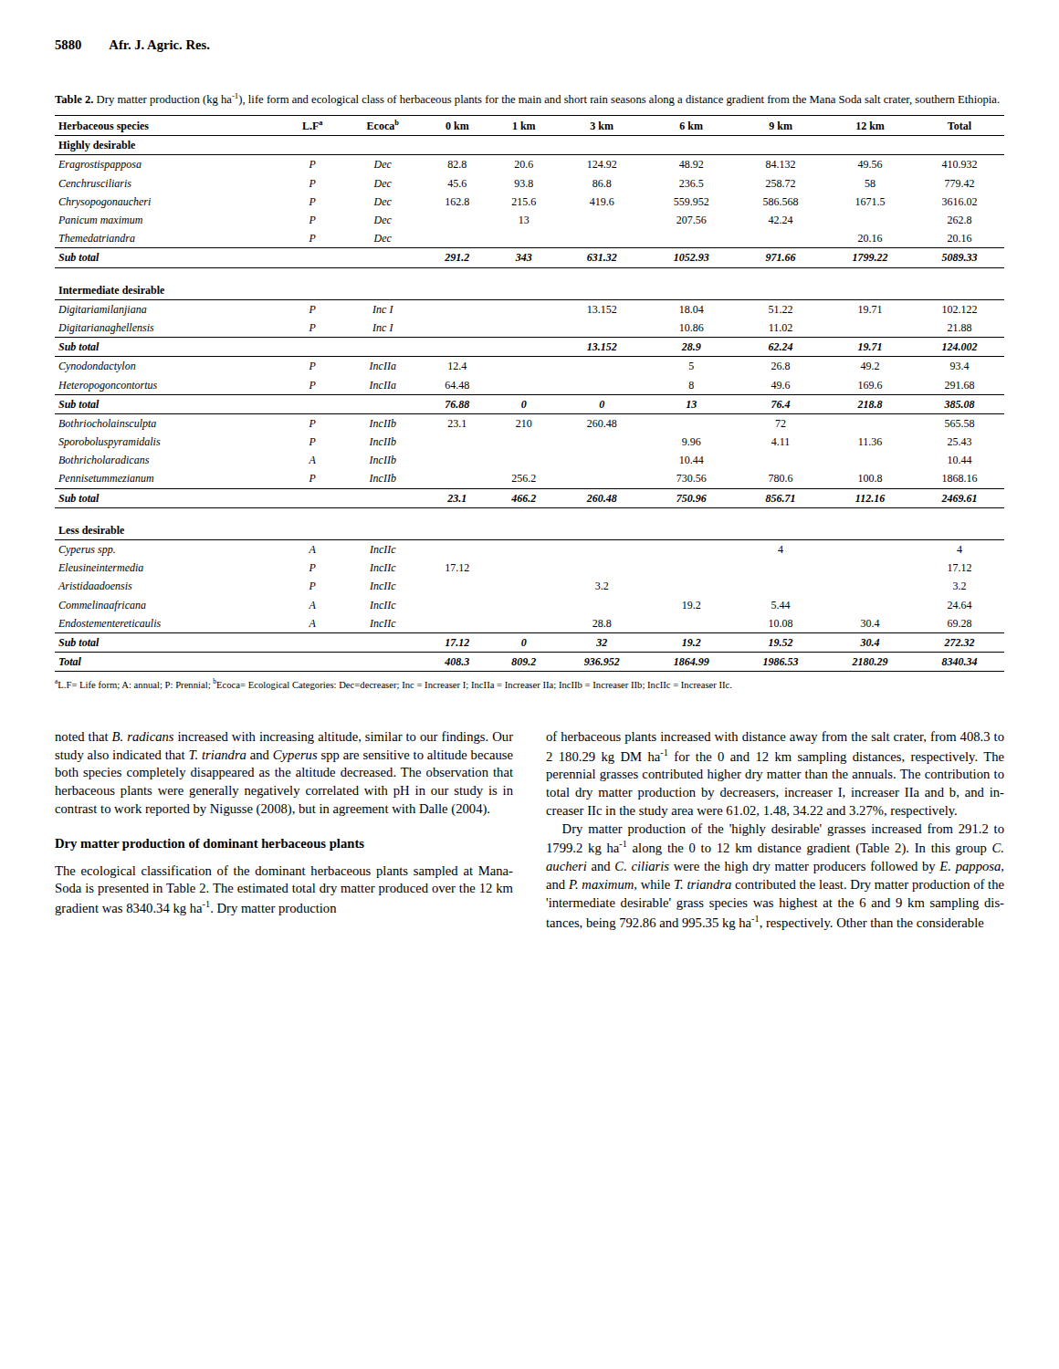5880 Afr. J. Agric. Res.
Table 2. Dry matter production (kg ha-1), life form and ecological class of herbaceous plants for the main and short rain seasons along a distance gradient from the Mana Soda salt crater, southern Ethiopia.
| Herbaceous species | L.F a | Ecoca b | 0 km | 1 km | 3 km | 6 km | 9 km | 12 km | Total |
| --- | --- | --- | --- | --- | --- | --- | --- | --- | --- |
| Highly desirable |
| Eragrostispapposa | P | Dec | 82.8 | 20.6 | 124.92 | 48.92 | 84.132 | 49.56 | 410.932 |
| Cenchrusciliaris | P | Dec | 45.6 | 93.8 | 86.8 | 236.5 | 258.72 | 58 | 779.42 |
| Chrysopogonaucheri | P | Dec | 162.8 | 215.6 | 419.6 | 559.952 | 586.568 | 1671.5 | 3616.02 |
| Panicum maximum | P | Dec | | 13 | | 207.56 | 42.24 | | 262.8 |
| Themedatriandra | P | Dec | | | | | | 20.16 | 20.16 |
| Sub total | | | 291.2 | 343 | 631.32 | 1052.93 | 971.66 | 1799.22 | 5089.33 |
| Intermediate desirable |
| Digitariamilanjiana | P | Inc I | | | 13.152 | 18.04 | 51.22 | 19.71 | 102.122 |
| Digitarianaghellensis | P | Inc I | | | | 10.86 | 11.02 | | 21.88 |
| Sub total | | | | | 13.152 | 28.9 | 62.24 | 19.71 | 124.002 |
| Cynodondactylon | P | IncIIa | 12.4 | | | 5 | 26.8 | 49.2 | 93.4 |
| Heteropogoncontortus | P | IncIIa | 64.48 | | | 8 | 49.6 | 169.6 | 291.68 |
| Sub total | | | 76.88 | 0 | 0 | 13 | 76.4 | 218.8 | 385.08 |
| Bothriocholainsculpta | P | IncIIb | 23.1 | 210 | 260.48 | | 72 | | 565.58 |
| Sporoboluspyramidalis | P | IncIIb | | | | 9.96 | 4.11 | 11.36 | 25.43 |
| Bothricholaradicans | A | IncIIb | | | | 10.44 | | | 10.44 |
| Pennisetummezianum | P | IncIIb | | 256.2 | | 730.56 | 780.6 | 100.8 | 1868.16 |
| Sub total | | | 23.1 | 466.2 | 260.48 | 750.96 | 856.71 | 112.16 | 2469.61 |
| Less desirable |
| Cyperus spp. | A | IncIIc | | | | | 4 | | 4 |
| Eleusineintermedia | P | IncIIc | 17.12 | | | | | | 17.12 |
| Aristidaadoensis | P | IncIIc | | | 3.2 | | | | 3.2 |
| Commelinaafricana | A | IncIIc | | | | 19.2 | 5.44 | | 24.64 |
| Endostementereticaulis | A | IncIIc | | | 28.8 | | 10.08 | 30.4 | 69.28 |
| Sub total | | | 17.12 | 0 | 32 | 19.2 | 19.52 | 30.4 | 272.32 |
| Total | | | 408.3 | 809.2 | 936.952 | 1864.99 | 1986.53 | 2180.29 | 8340.34 |
aL.F= Life form; A: annual; P: Prennial; bEcoca= Ecological Categories: Dec=decreaser; Inc = Increaser I; IncIIa = Increaser IIa; IncIIb = Increaser IIb; IncIIc = Increaser IIc.
noted that B. radicans increased with increasing altitude, similar to our findings. Our study also indicated that T. triandra and Cyperus spp are sensitive to altitude because both species completely disappeared as the altitude decreased. The observation that herbaceous plants were generally negatively correlated with pH in our study is in contrast to work reported by Nigusse (2008), but in agreement with Dalle (2004).
Dry matter production of dominant herbaceous plants
The ecological classification of the dominant herbaceous plants sampled at Mana-Soda is presented in Table 2. The estimated total dry matter produced over the 12 km gradient was 8340.34 kg ha-1. Dry matter production
of herbaceous plants increased with distance away from the salt crater, from 408.3 to 2 180.29 kg DM ha-1 for the 0 and 12 km sampling distances, respectively. The perennial grasses contributed higher dry matter than the annuals. The contribution to total dry matter production by decreasers, increaser I, increaser IIa and b, and increaser IIc in the study area were 61.02, 1.48, 34.22 and 3.27%, respectively.
Dry matter production of the 'highly desirable' grasses increased from 291.2 to 1799.2 kg ha-1 along the 0 to 12 km distance gradient (Table 2). In this group C. aucheri and C. ciliaris were the high dry matter producers followed by E. papposa, and P. maximum, while T. triandra contributed the least. Dry matter production of the 'intermediate desirable' grass species was highest at the 6 and 9 km sampling distances, being 792.86 and 995.35 kg ha-1, respectively. Other than the considerable